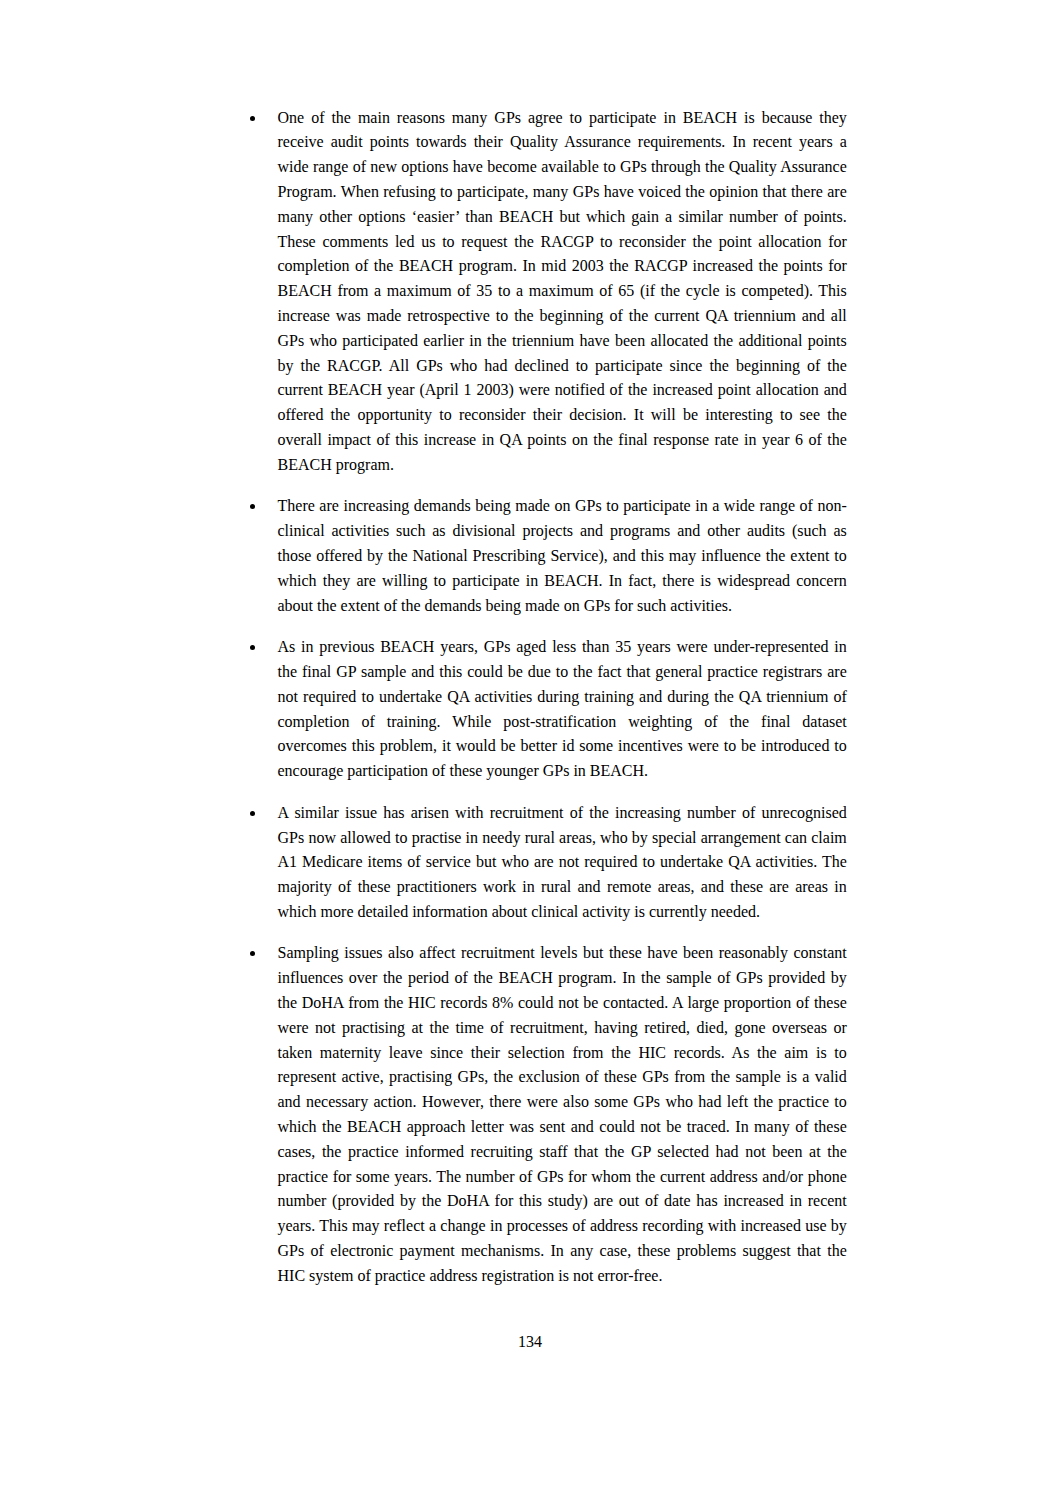One of the main reasons many GPs agree to participate in BEACH is because they receive audit points towards their Quality Assurance requirements. In recent years a wide range of new options have become available to GPs through the Quality Assurance Program. When refusing to participate, many GPs have voiced the opinion that there are many other options ‘easier’ than BEACH but which gain a similar number of points. These comments led us to request the RACGP to reconsider the point allocation for completion of the BEACH program. In mid 2003 the RACGP increased the points for BEACH from a maximum of 35 to a maximum of 65 (if the cycle is competed). This increase was made retrospective to the beginning of the current QA triennium and all GPs who participated earlier in the triennium have been allocated the additional points by the RACGP. All GPs who had declined to participate since the beginning of the current BEACH year (April 1 2003) were notified of the increased point allocation and offered the opportunity to reconsider their decision. It will be interesting to see the overall impact of this increase in QA points on the final response rate in year 6 of the BEACH program.
There are increasing demands being made on GPs to participate in a wide range of non-clinical activities such as divisional projects and programs and other audits (such as those offered by the National Prescribing Service), and this may influence the extent to which they are willing to participate in BEACH. In fact, there is widespread concern about the extent of the demands being made on GPs for such activities.
As in previous BEACH years, GPs aged less than 35 years were under-represented in the final GP sample and this could be due to the fact that general practice registrars are not required to undertake QA activities during training and during the QA triennium of completion of training. While post-stratification weighting of the final dataset overcomes this problem, it would be better id some incentives were to be introduced to encourage participation of these younger GPs in BEACH.
A similar issue has arisen with recruitment of the increasing number of unrecognised GPs now allowed to practise in needy rural areas, who by special arrangement can claim A1 Medicare items of service but who are not required to undertake QA activities. The majority of these practitioners work in rural and remote areas, and these are areas in which more detailed information about clinical activity is currently needed.
Sampling issues also affect recruitment levels but these have been reasonably constant influences over the period of the BEACH program. In the sample of GPs provided by the DoHA from the HIC records 8% could not be contacted. A large proportion of these were not practising at the time of recruitment, having retired, died, gone overseas or taken maternity leave since their selection from the HIC records. As the aim is to represent active, practising GPs, the exclusion of these GPs from the sample is a valid and necessary action. However, there were also some GPs who had left the practice to which the BEACH approach letter was sent and could not be traced. In many of these cases, the practice informed recruiting staff that the GP selected had not been at the practice for some years. The number of GPs for whom the current address and/or phone number (provided by the DoHA for this study) are out of date has increased in recent years. This may reflect a change in processes of address recording with increased use by GPs of electronic payment mechanisms. In any case, these problems suggest that the HIC system of practice address registration is not error-free.
134